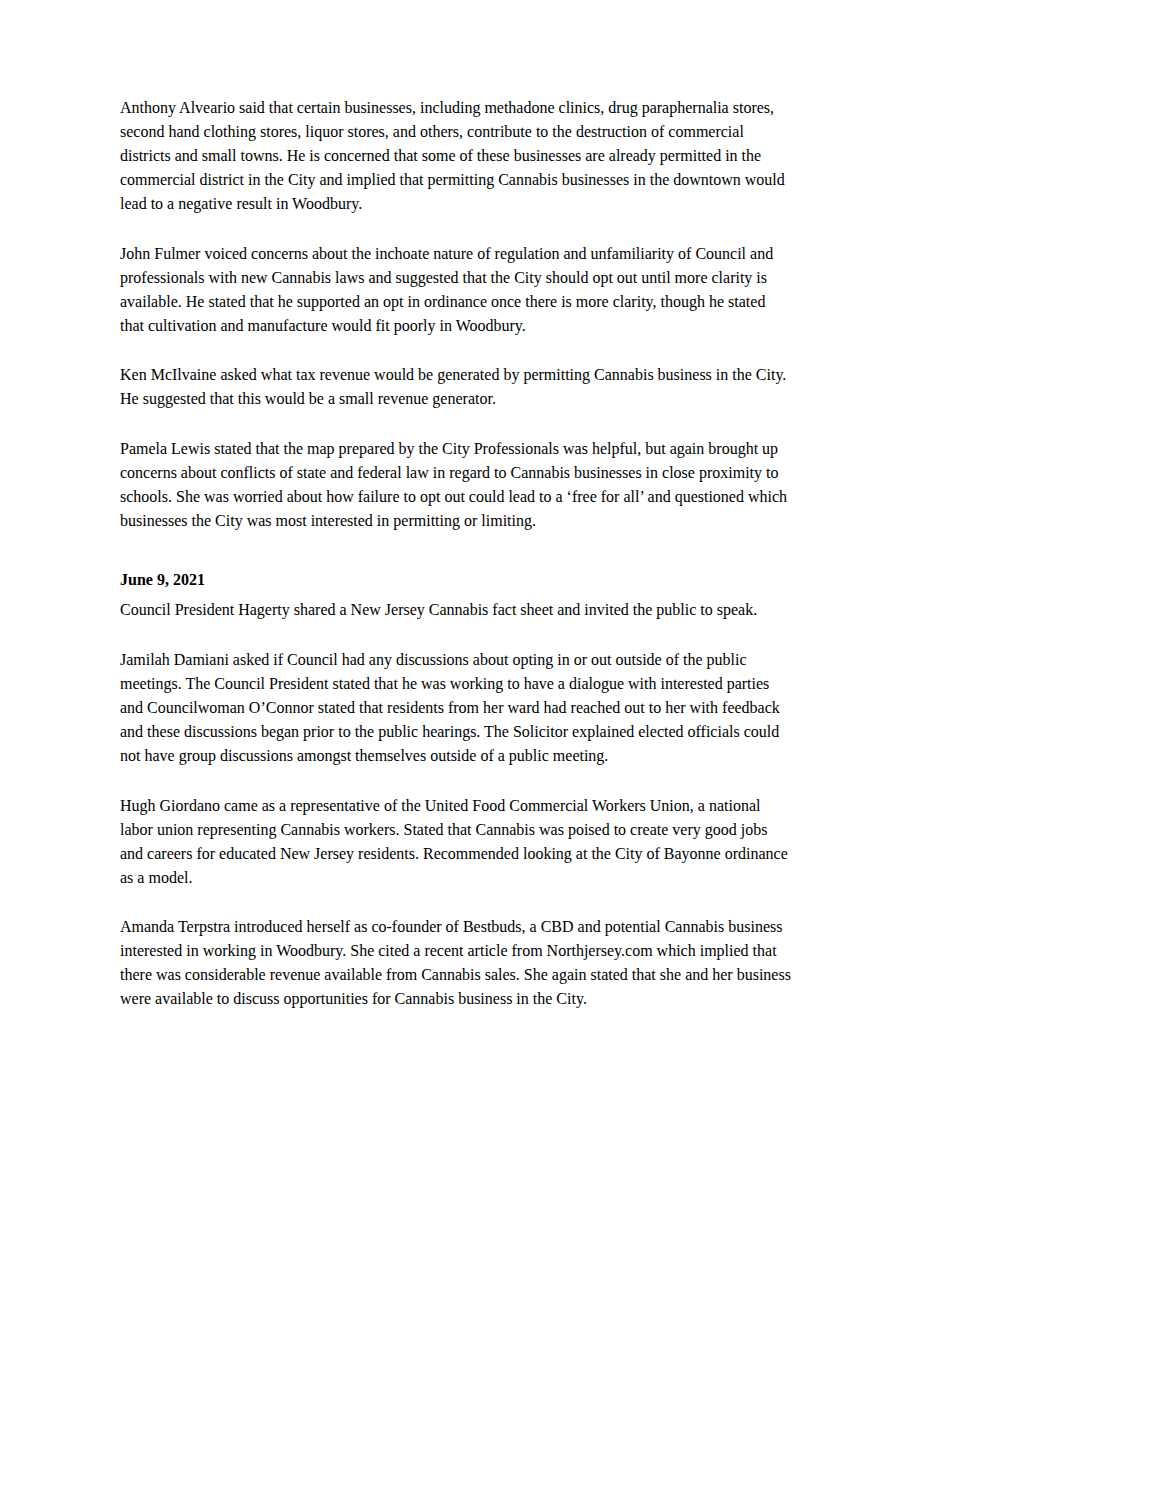Anthony Alveario said that certain businesses, including methadone clinics, drug paraphernalia stores, second hand clothing stores, liquor stores, and others, contribute to the destruction of commercial districts and small towns. He is concerned that some of these businesses are already permitted in the commercial district in the City and implied that permitting Cannabis businesses in the downtown would lead to a negative result in Woodbury.
John Fulmer voiced concerns about the inchoate nature of regulation and unfamiliarity of Council and professionals with new Cannabis laws and suggested that the City should opt out until more clarity is available. He stated that he supported an opt in ordinance once there is more clarity, though he stated that cultivation and manufacture would fit poorly in Woodbury.
Ken McIlvaine asked what tax revenue would be generated by permitting Cannabis business in the City. He suggested that this would be a small revenue generator.
Pamela Lewis stated that the map prepared by the City Professionals was helpful, but again brought up concerns about conflicts of state and federal law in regard to Cannabis businesses in close proximity to schools. She was worried about how failure to opt out could lead to a ‘free for all’ and questioned which businesses the City was most interested in permitting or limiting.
June 9, 2021
Council President Hagerty shared a New Jersey Cannabis fact sheet and invited the public to speak.
Jamilah Damiani asked if Council had any discussions about opting in or out outside of the public meetings. The Council President stated that he was working to have a dialogue with interested parties and Councilwoman O’Connor stated that residents from her ward had reached out to her with feedback and these discussions began prior to the public hearings. The Solicitor explained elected officials could not have group discussions amongst themselves outside of a public meeting.
Hugh Giordano came as a representative of the United Food Commercial Workers Union, a national labor union representing Cannabis workers. Stated that Cannabis was poised to create very good jobs and careers for educated New Jersey residents. Recommended looking at the City of Bayonne ordinance as a model.
Amanda Terpstra introduced herself as co-founder of Bestbuds, a CBD and potential Cannabis business interested in working in Woodbury. She cited a recent article from Northjersey.com which implied that there was considerable revenue available from Cannabis sales. She again stated that she and her business were available to discuss opportunities for Cannabis business in the City.